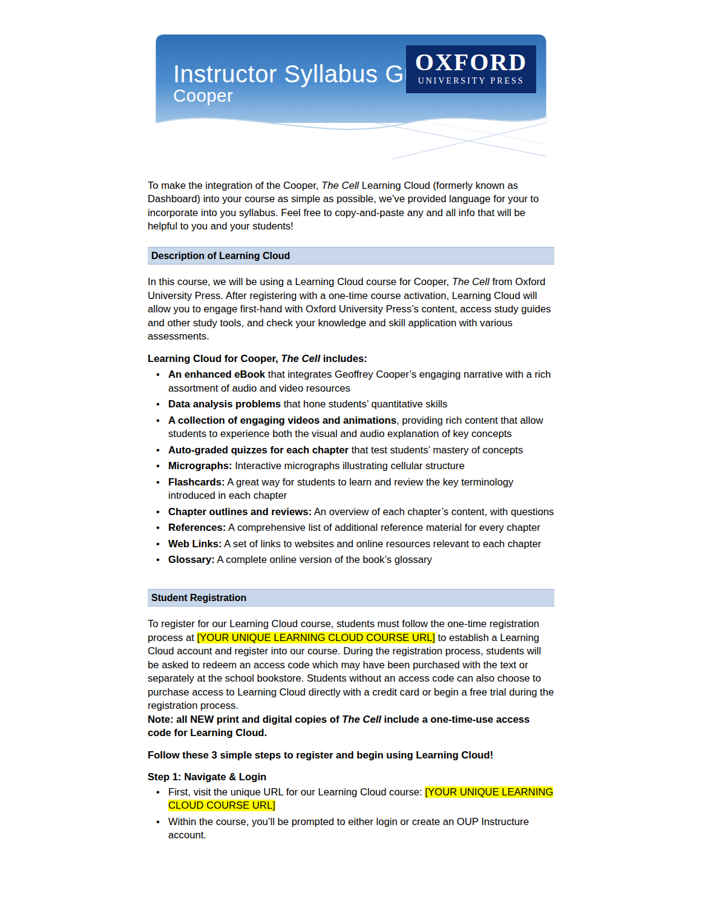Instructor Syllabus Guide
Cooper
OXFORD UNIVERSITY PRESS
To make the integration of the Cooper, The Cell Learning Cloud (formerly known as Dashboard) into your course as simple as possible, we’ve provided language for your to incorporate into you syllabus. Feel free to copy-and-paste any and all info that will be helpful to you and your students!
Description of Learning Cloud
In this course, we will be using a Learning Cloud course for Cooper, The Cell from Oxford University Press. After registering with a one-time course activation, Learning Cloud will allow you to engage first-hand with Oxford University Press’s content, access study guides and other study tools, and check your knowledge and skill application with various assessments.
Learning Cloud for Cooper, The Cell includes:
An enhanced eBook that integrates Geoffrey Cooper’s engaging narrative with a rich assortment of audio and video resources
Data analysis problems that hone students’ quantitative skills
A collection of engaging videos and animations, providing rich content that allow students to experience both the visual and audio explanation of key concepts
Auto-graded quizzes for each chapter that test students’ mastery of concepts
Micrographs: Interactive micrographs illustrating cellular structure
Flashcards: A great way for students to learn and review the key terminology introduced in each chapter
Chapter outlines and reviews: An overview of each chapter’s content, with questions
References: A comprehensive list of additional reference material for every chapter
Web Links: A set of links to websites and online resources relevant to each chapter
Glossary: A complete online version of the book’s glossary
Student Registration
To register for our Learning Cloud course, students must follow the one-time registration process at [YOUR UNIQUE LEARNING CLOUD COURSE URL] to establish a Learning Cloud account and register into our course. During the registration process, students will be asked to redeem an access code which may have been purchased with the text or separately at the school bookstore. Students without an access code can also choose to purchase access to Learning Cloud directly with a credit card or begin a free trial during the registration process.
Note: all NEW print and digital copies of The Cell include a one-time-use access code for Learning Cloud.
Follow these 3 simple steps to register and begin using Learning Cloud!
Step 1: Navigate & Login
First, visit the unique URL for our Learning Cloud course: [YOUR UNIQUE LEARNING CLOUD COURSE URL]
Within the course, you’ll be prompted to either login or create an OUP Instructure account.